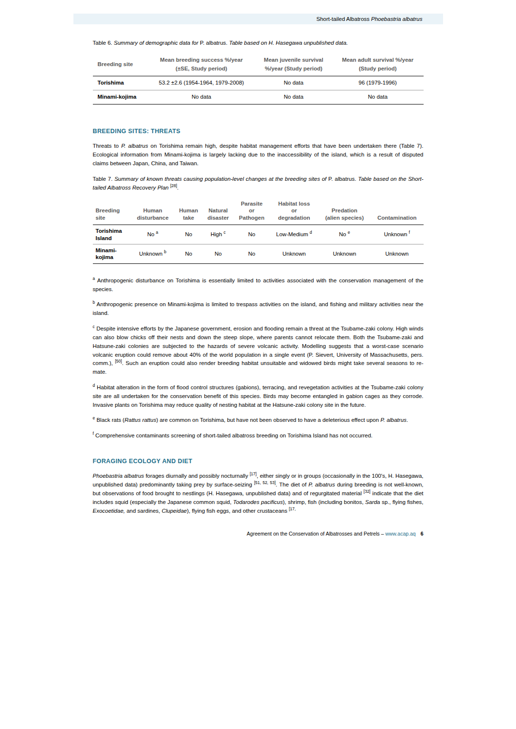Short-tailed Albatross Phoebastria albatrus
Table 6. Summary of demographic data for P. albatrus. Table based on H. Hasegawa unpublished data.
| Breeding site | Mean breeding success %/year (±SE, Study period) | Mean juvenile survival %/year (Study period) | Mean adult survival %/year (Study period) |
| --- | --- | --- | --- |
| Torishima | 53.2 ±2.6 (1954-1964, 1979-2008) | No data | 96 (1979-1996) |
| Minami-kojima | No data | No data | No data |
BREEDING SITES: THREATS
Threats to P. albatrus on Torishima remain high, despite habitat management efforts that have been undertaken there (Table 7). Ecological information from Minami-kojima is largely lacking due to the inaccessibility of the island, which is a result of disputed claims between Japan, China, and Taiwan.
Table 7. Summary of known threats causing population-level changes at the breeding sites of P. albatrus. Table based on the Short-tailed Albatross Recovery Plan [28].
| Breeding site | Human disturbance | Human take | Natural disaster | Parasite or Pathogen | Habitat loss or degradation | Predation (alien species) | Contamination |
| --- | --- | --- | --- | --- | --- | --- | --- |
| Torishima Island | No a | No | High c | No | Low-Medium d | No e | Unknown f |
| Minami- kojima | Unknown b | No | No | No | Unknown | Unknown | Unknown |
a Anthropogenic disturbance on Torishima is essentially limited to activities associated with the conservation management of the species.
b Anthropogenic presence on Minami-kojima is limited to trespass activities on the island, and fishing and military activities near the island.
c Despite intensive efforts by the Japanese government, erosion and flooding remain a threat at the Tsubame-zaki colony. High winds can also blow chicks off their nests and down the steep slope, where parents cannot relocate them. Both the Tsubame-zaki and Hatsune-zaki colonies are subjected to the hazards of severe volcanic activity. Modelling suggests that a worst-case scenario volcanic eruption could remove about 40% of the world population in a single event (P. Sievert, University of Massachusetts, pers. comm.), [50]. Such an eruption could also render breeding habitat unsuitable and widowed birds might take several seasons to re-mate.
d Habitat alteration in the form of flood control structures (gabions), terracing, and revegetation activities at the Tsubame-zaki colony site are all undertaken for the conservation benefit of this species. Birds may become entangled in gabion cages as they corrode. Invasive plants on Torishima may reduce quality of nesting habitat at the Hatsune-zaki colony site in the future.
e Black rats (Rattus rattus) are common on Torishima, but have not been observed to have a deleterious effect upon P. albatrus.
f Comprehensive contaminants screening of short-tailed albatross breeding on Torishima Island has not occurred.
FORAGING ECOLOGY AND DIET
Phoebastria albatrus forages diurnally and possibly nocturnally [17], either singly or in groups (occasionally in the 100's, H. Hasegawa, unpublished data) predominantly taking prey by surface-seizing [51, 52, 53]. The diet of P. albatrus during breeding is not well-known, but observations of food brought to nestlings (H. Hasegawa, unpublished data) and of regurgitated material [32] indicate that the diet includes squid (especially the Japanese common squid, Todarodes pacificus), shrimp, fish (including bonitos, Sarda sp., flying fishes, Exocoetidae, and sardines, Clupeidae), flying fish eggs, and other crustaceans [17,
Agreement on the Conservation of Albatrosses and Petrels – www.acap.aq 6